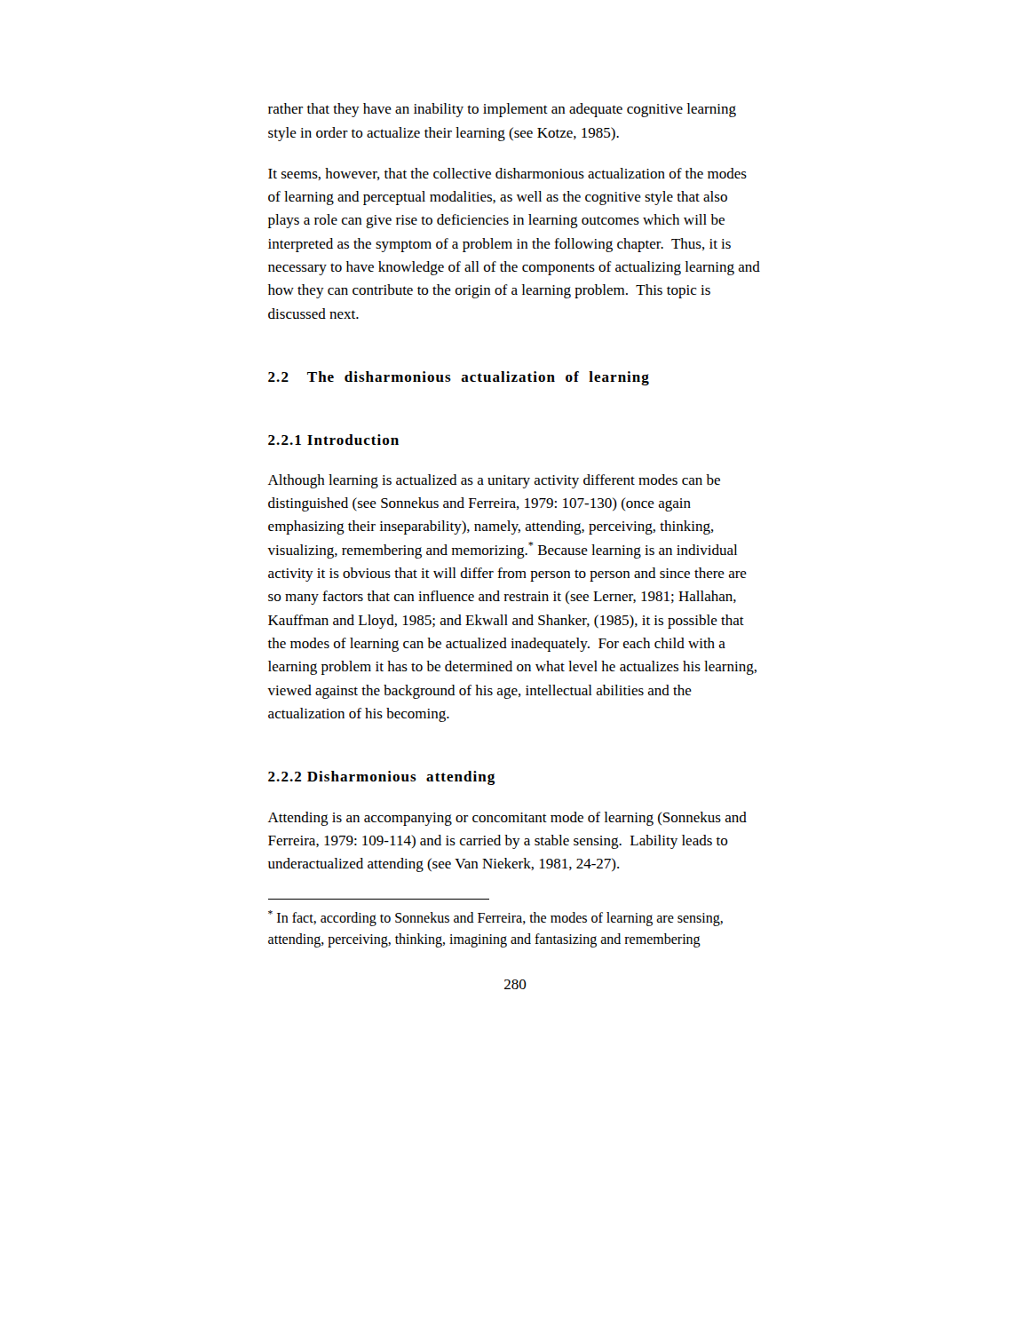rather that they have an inability to implement an adequate cognitive learning style in order to actualize their learning (see Kotze, 1985).
It seems, however, that the collective disharmonious actualization of the modes of learning and perceptual modalities, as well as the cognitive style that also plays a role can give rise to deficiencies in learning outcomes which will be interpreted as the symptom of a problem in the following chapter. Thus, it is necessary to have knowledge of all of the components of actualizing learning and how they can contribute to the origin of a learning problem. This topic is discussed next.
2.2 The disharmonious actualization of learning
2.2.1 Introduction
Although learning is actualized as a unitary activity different modes can be distinguished (see Sonnekus and Ferreira, 1979: 107-130) (once again emphasizing their inseparability), namely, attending, perceiving, thinking, visualizing, remembering and memorizing.* Because learning is an individual activity it is obvious that it will differ from person to person and since there are so many factors that can influence and restrain it (see Lerner, 1981; Hallahan, Kauffman and Lloyd, 1985; and Ekwall and Shanker, (1985), it is possible that the modes of learning can be actualized inadequately. For each child with a learning problem it has to be determined on what level he actualizes his learning, viewed against the background of his age, intellectual abilities and the actualization of his becoming.
2.2.2 Disharmonious attending
Attending is an accompanying or concomitant mode of learning (Sonnekus and Ferreira, 1979: 109-114) and is carried by a stable sensing. Lability leads to underactualized attending (see Van Niekerk, 1981, 24-27).
* In fact, according to Sonnekus and Ferreira, the modes of learning are sensing, attending, perceiving, thinking, imagining and fantasizing and remembering
280